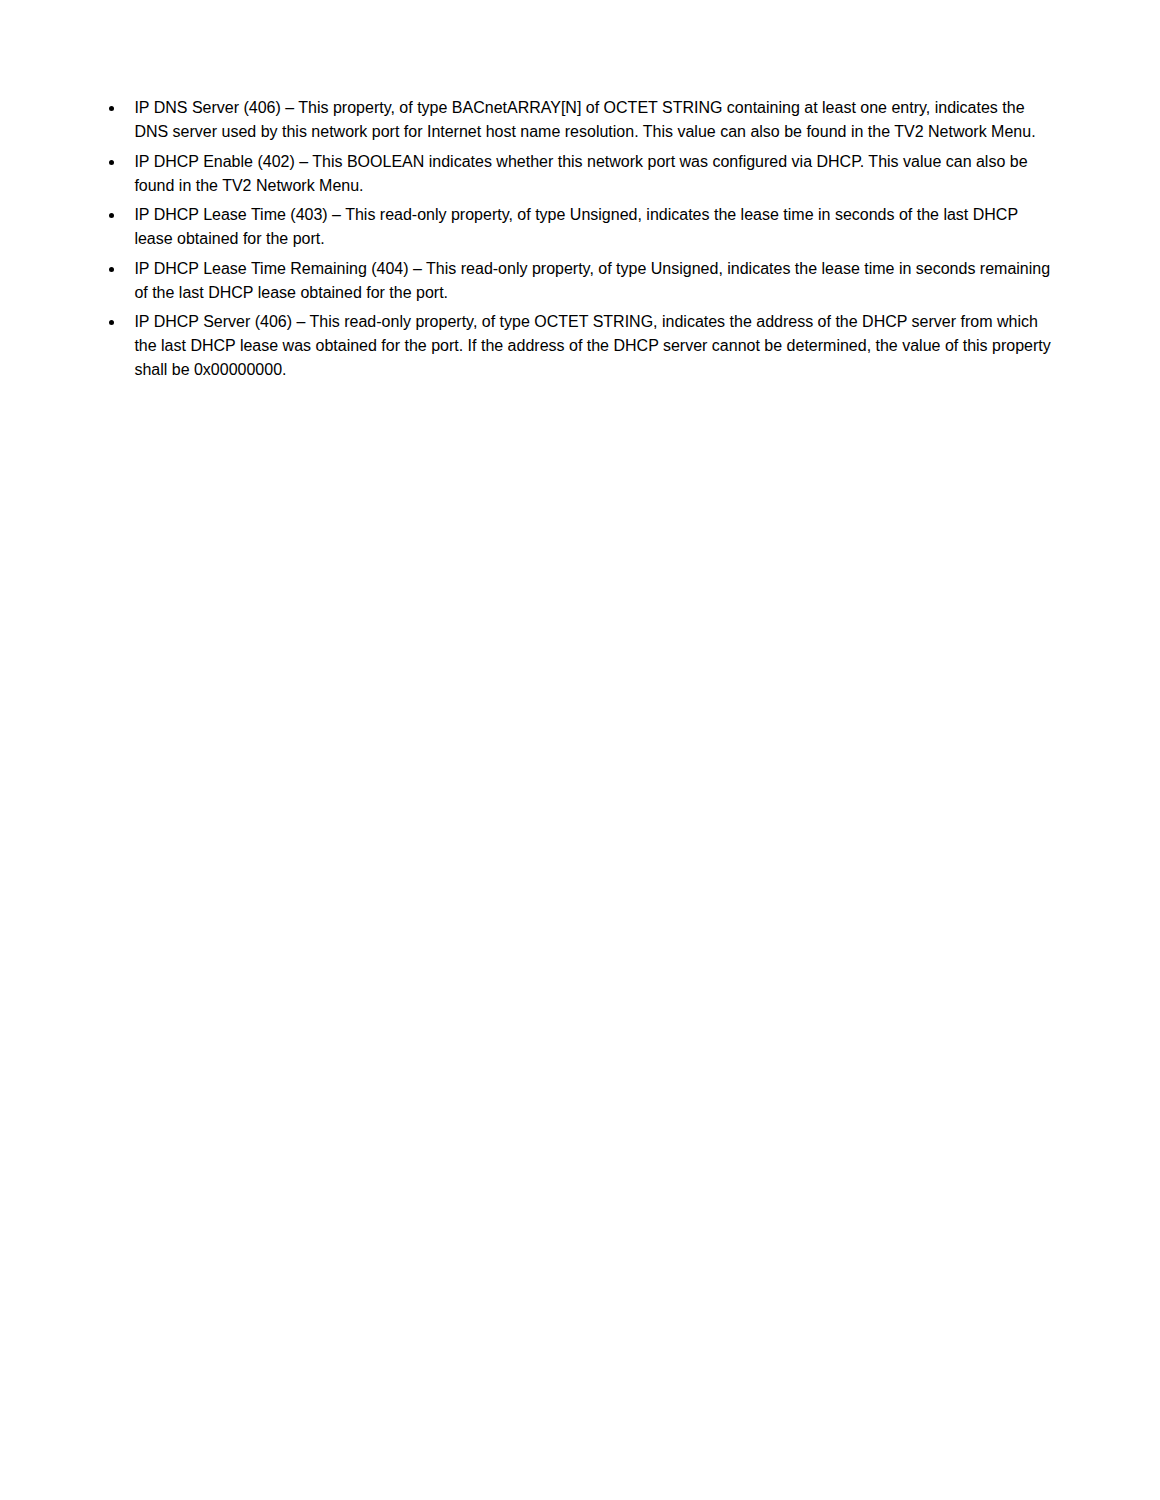IP DNS Server (406) – This property, of type BACnetARRAY[N] of OCTET STRING containing at least one entry, indicates the DNS server used by this network port for Internet host name resolution. This value can also be found in the TV2 Network Menu.
IP DHCP Enable (402) – This BOOLEAN indicates whether this network port was configured via DHCP. This value can also be found in the TV2 Network Menu.
IP DHCP Lease Time (403) – This read-only property, of type Unsigned, indicates the lease time in seconds of the last DHCP lease obtained for the port.
IP DHCP Lease Time Remaining (404) – This read-only property, of type Unsigned, indicates the lease time in seconds remaining of the last DHCP lease obtained for the port.
IP DHCP Server (406) – This read-only property, of type OCTET STRING, indicates the address of the DHCP server from which the last DHCP lease was obtained for the port. If the address of the DHCP server cannot be determined, the value of this property shall be 0x00000000.